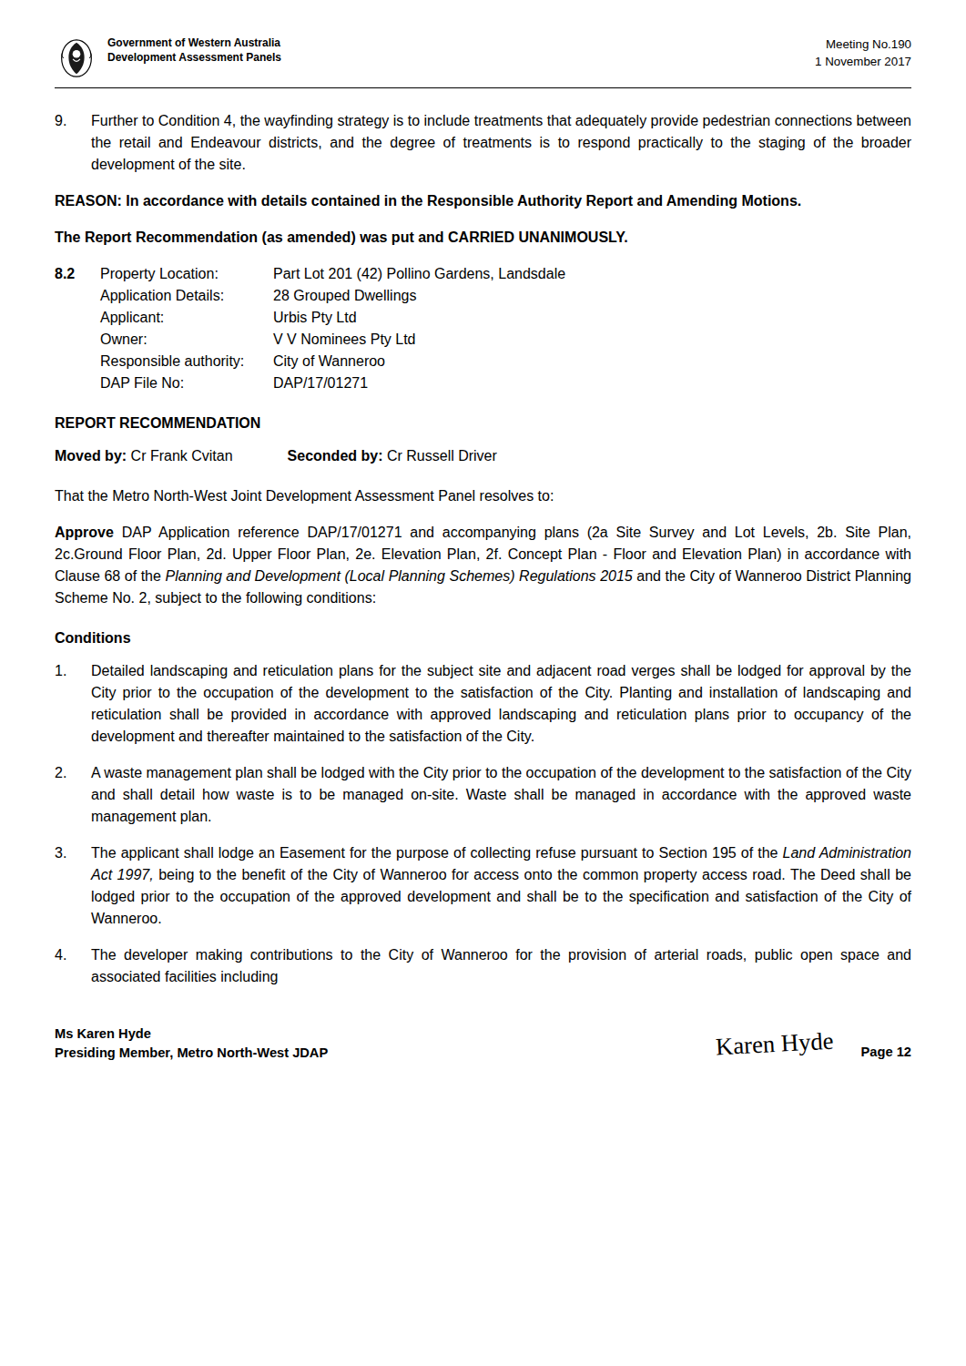Government of Western Australia
Development Assessment Panels
Meeting No.190
1 November 2017
9.
Further to Condition 4, the wayfinding strategy is to include treatments that adequately provide pedestrian connections between the retail and Endeavour districts, and the degree of treatments is to respond practically to the staging of the broader development of the site.
REASON: In accordance with details contained in the Responsible Authority Report and Amending Motions.
The Report Recommendation (as amended) was put and CARRIED UNANIMOUSLY.
| 8.2 | Property Location: | Part Lot 201 (42) Pollino Gardens, Landsdale |
| | Application Details: | 28 Grouped Dwellings |
| | Applicant: | Urbis Pty Ltd |
| | Owner: | V V Nominees Pty Ltd |
| | Responsible authority: | City of Wanneroo |
| | DAP File No: | DAP/17/01271 |
REPORT RECOMMENDATION
Moved by: Cr Frank Cvitan Seconded by: Cr Russell Driver
That the Metro North-West Joint Development Assessment Panel resolves to:
Approve DAP Application reference DAP/17/01271 and accompanying plans (2a Site Survey and Lot Levels, 2b. Site Plan, 2c.Ground Floor Plan, 2d. Upper Floor Plan, 2e. Elevation Plan, 2f. Concept Plan - Floor and Elevation Plan) in accordance with Clause 68 of the Planning and Development (Local Planning Schemes) Regulations 2015 and the City of Wanneroo District Planning Scheme No. 2, subject to the following conditions:
Conditions
1.
Detailed landscaping and reticulation plans for the subject site and adjacent road verges shall be lodged for approval by the City prior to the occupation of the development to the satisfaction of the City. Planting and installation of landscaping and reticulation shall be provided in accordance with approved landscaping and reticulation plans prior to occupancy of the development and thereafter maintained to the satisfaction of the City.
2.
A waste management plan shall be lodged with the City prior to the occupation of the development to the satisfaction of the City and shall detail how waste is to be managed on-site. Waste shall be managed in accordance with the approved waste management plan.
3.
The applicant shall lodge an Easement for the purpose of collecting refuse pursuant to Section 195 of the Land Administration Act 1997, being to the benefit of the City of Wanneroo for access onto the common property access road. The Deed shall be lodged prior to the occupation of the approved development and shall be to the specification and satisfaction of the City of Wanneroo.
4.
The developer making contributions to the City of Wanneroo for the provision of arterial roads, public open space and associated facilities including
Ms Karen Hyde
Presiding Member, Metro North-West JDAP
Karen Hyde
Page 12